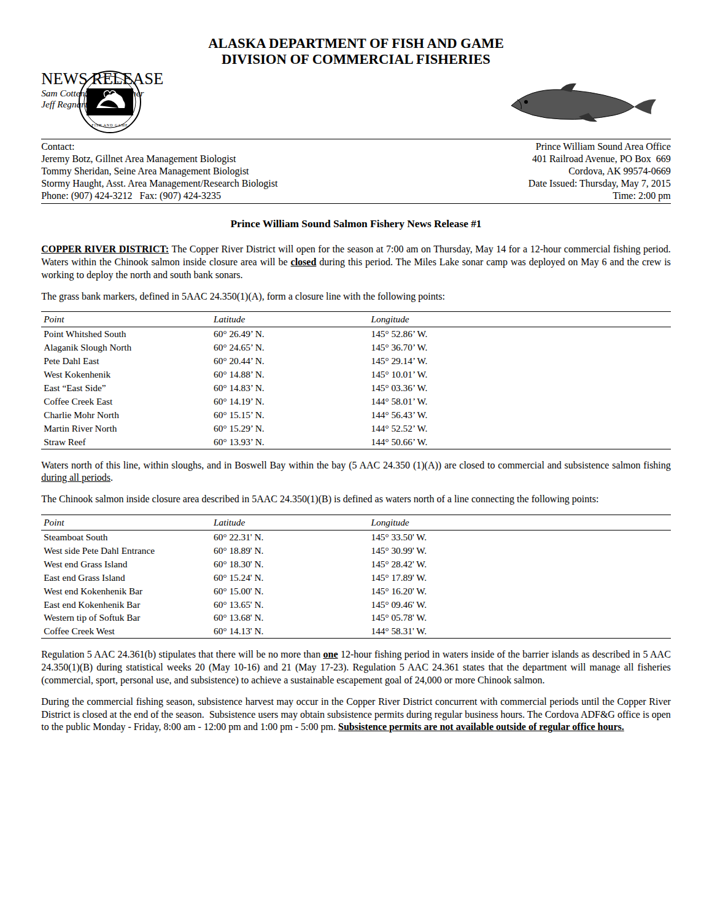ALASKA DEPARTMENT OF FISH AND GAME
DIVISION OF COMMERCIAL FISHERIES
A L A S K A FISH AND GAME
NEWS RELEASE
Sam Cotten, Commissioner
Jeff Regnart, Director
| Contact: | Prince William Sound Area Office |
| Jeremy Botz, Gillnet Area Management Biologist | 401 Railroad Avenue, PO Box 669 |
| Tommy Sheridan, Seine Area Management Biologist | Cordova, AK 99574-0669 |
| Stormy Haught, Asst. Area Management/Research Biologist | Date Issued: Thursday, May 7, 2015 |
| Phone: (907) 424-3212 Fax: (907) 424-3235 | Time: 2:00 pm |
Prince William Sound Salmon Fishery News Release #1
COPPER RIVER DISTRICT: The Copper River District will open for the season at 7:00 am on Thursday, May 14 for a 12-hour commercial fishing period. Waters within the Chinook salmon inside closure area will be closed during this period. The Miles Lake sonar camp was deployed on May 6 and the crew is working to deploy the north and south bank sonars.
The grass bank markers, defined in 5AAC 24.350(1)(A), form a closure line with the following points:
| Point | Latitude | Longitude |
| --- | --- | --- |
| Point Whitshed South | 60° 26.49’ N. | 145° 52.86’ W. |
| Alaganik Slough North | 60° 24.65’ N. | 145° 36.70’ W. |
| Pete Dahl East | 60° 20.44’ N. | 145° 29.14’ W. |
| West Kokenhenik | 60° 14.88’ N. | 145° 10.01’ W. |
| East “East Side” | 60° 14.83’ N. | 145° 03.36’ W. |
| Coffee Creek East | 60° 14.19’ N. | 144° 58.01’ W. |
| Charlie Mohr North | 60° 15.15’ N. | 144° 56.43’ W. |
| Martin River North | 60° 15.29’ N. | 144° 52.52’ W. |
| Straw Reef | 60° 13.93’ N. | 144° 50.66’ W. |
Waters north of this line, within sloughs, and in Boswell Bay within the bay (5 AAC 24.350 (1)(A)) are closed to commercial and subsistence salmon fishing during all periods.
The Chinook salmon inside closure area described in 5AAC 24.350(1)(B) is defined as waters north of a line connecting the following points:
| Point | Latitude | Longitude |
| --- | --- | --- |
| Steamboat South | 60° 22.31' N. | 145° 33.50' W. |
| West side Pete Dahl Entrance | 60° 18.89' N. | 145° 30.99' W. |
| West end Grass Island | 60° 18.30' N. | 145° 28.42' W. |
| East end Grass Island | 60° 15.24' N. | 145° 17.89' W. |
| West end Kokenhenik Bar | 60° 15.00' N. | 145° 16.20' W. |
| East end Kokenhenik Bar | 60° 13.65' N. | 145° 09.46' W. |
| Western tip of Softuk Bar | 60° 13.68' N. | 145° 05.78' W. |
| Coffee Creek West | 60° 14.13' N. | 144° 58.31' W. |
Regulation 5 AAC 24.361(b) stipulates that there will be no more than one 12-hour fishing period in waters inside of the barrier islands as described in 5 AAC 24.350(1)(B) during statistical weeks 20 (May 10-16) and 21 (May 17-23). Regulation 5 AAC 24.361 states that the department will manage all fisheries (commercial, sport, personal use, and subsistence) to achieve a sustainable escapement goal of 24,000 or more Chinook salmon.
During the commercial fishing season, subsistence harvest may occur in the Copper River District concurrent with commercial periods until the Copper River District is closed at the end of the season. Subsistence users may obtain subsistence permits during regular business hours. The Cordova ADF&G office is open to the public Monday - Friday, 8:00 am - 12:00 pm and 1:00 pm - 5:00 pm. Subsistence permits are not available outside of regular office hours.